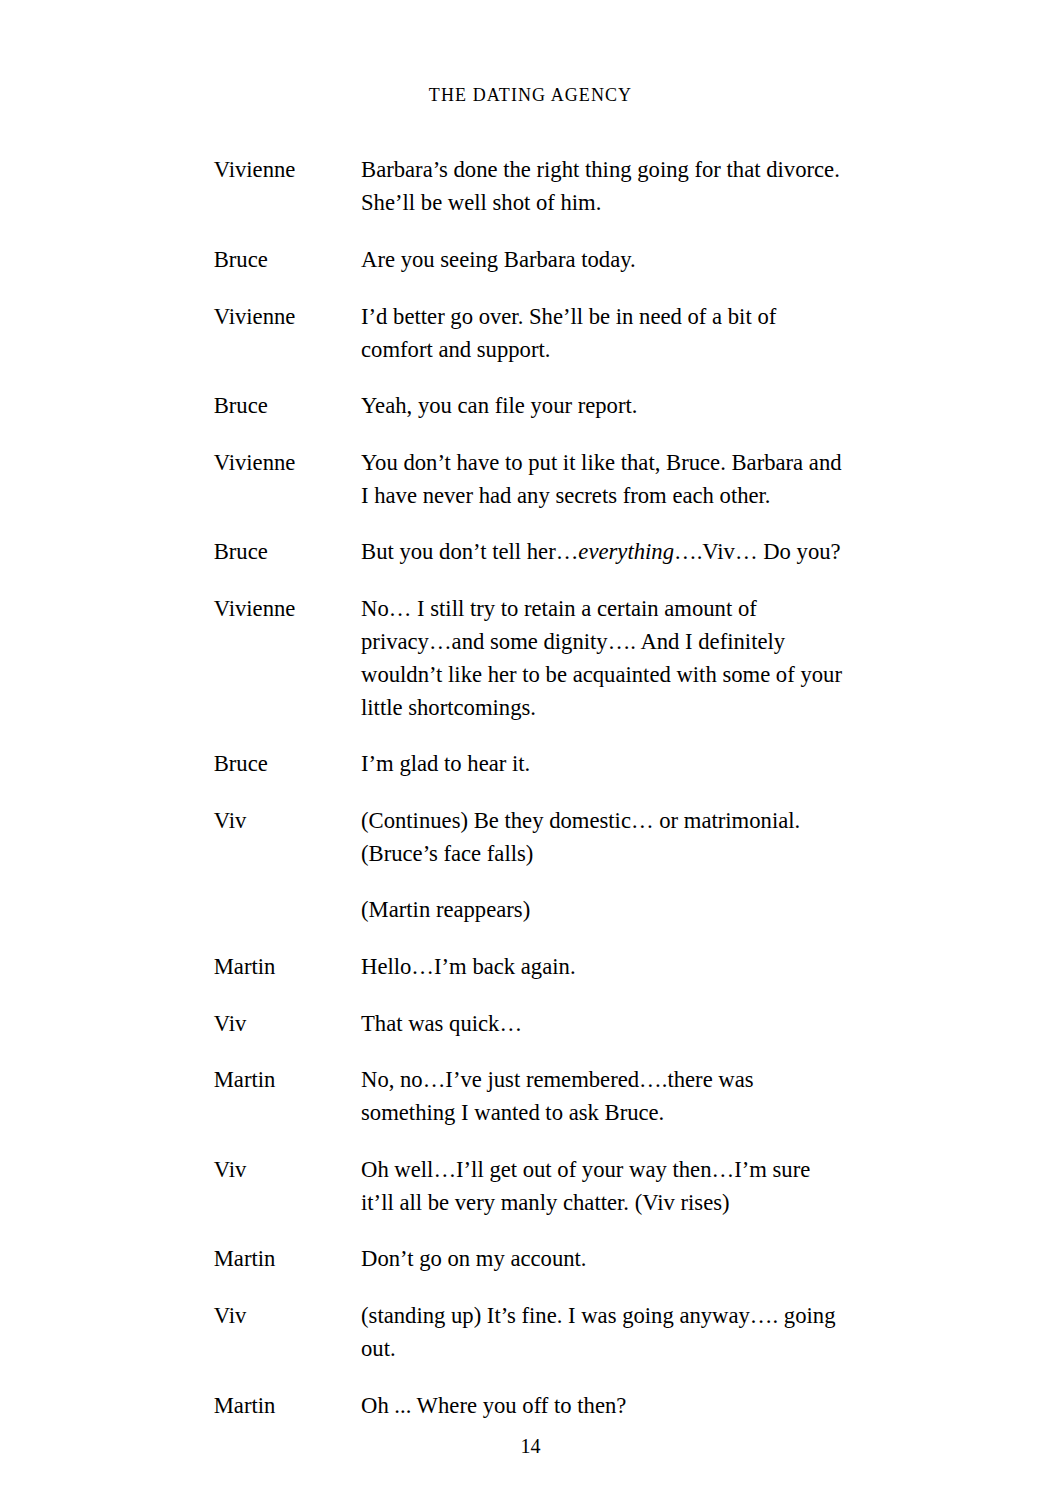THE DATING AGENCY
Vivienne
Barbara’s done the right thing going for that divorce. She’ll be well shot of him.
Bruce
Are you seeing Barbara today.
Vivienne
I’d better go over. She’ll be in need of a bit of comfort and support.
Bruce
Yeah, you can file your report.
Vivienne
You don’t have to put it like that, Bruce. Barbara and I have never had any secrets from each other.
Bruce
But you don’t tell her…everything….Viv… Do you?
Vivienne
No… I still try to retain a certain amount of privacy…and some dignity…. And I definitely wouldn’t like her to be acquainted with some of your little shortcomings.
Bruce
I’m glad to hear it.
Viv
(Continues) Be they domestic… or matrimonial. (Bruce’s face falls)
(Martin reappears)
Martin
Hello…I’m back again.
Viv
That was quick…
Martin
No, no…I’ve just remembered….there was something I wanted to ask Bruce.
Viv
Oh well…I’ll get out of your way then…I’m sure it’ll all be very manly chatter. (Viv rises)
Martin
Don’t go on my account.
Viv
(standing up) It’s fine. I was going anyway…. going out.
Martin
Oh ... Where you off to then?
14